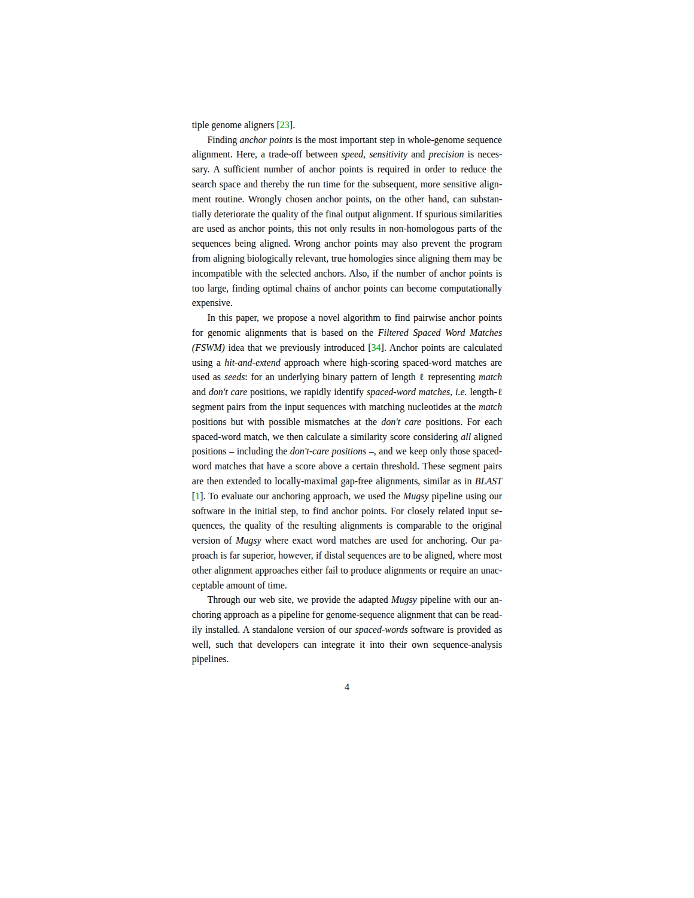tiple genome aligners [23].
Finding anchor points is the most important step in whole-genome sequence alignment. Here, a trade-off between speed, sensitivity and precision is necessary. A sufficient number of anchor points is required in order to reduce the search space and thereby the run time for the subsequent, more sensitive alignment routine. Wrongly chosen anchor points, on the other hand, can substantially deteriorate the quality of the final output alignment. If spurious similarities are used as anchor points, this not only results in non-homologous parts of the sequences being aligned. Wrong anchor points may also prevent the program from aligning biologically relevant, true homologies since aligning them may be incompatible with the selected anchors. Also, if the number of anchor points is too large, finding optimal chains of anchor points can become computationally expensive.
In this paper, we propose a novel algorithm to find pairwise anchor points for genomic alignments that is based on the Filtered Spaced Word Matches (FSWM) idea that we previously introduced [34]. Anchor points are calculated using a hit-and-extend approach where high-scoring spaced-word matches are used as seeds: for an underlying binary pattern of length ℓ representing match and don't care positions, we rapidly identify spaced-word matches, i.e. length-ℓ segment pairs from the input sequences with matching nucleotides at the match positions but with possible mismatches at the don't care positions. For each spaced-word match, we then calculate a similarity score considering all aligned positions – including the don't-care positions –, and we keep only those spaced-word matches that have a score above a certain threshold. These segment pairs are then extended to locally-maximal gap-free alignments, similar as in BLAST [1]. To evaluate our anchoring approach, we used the Mugsy pipeline using our software in the initial step, to find anchor points. For closely related input sequences, the quality of the resulting alignments is comparable to the original version of Mugsy where exact word matches are used for anchoring. Our paproach is far superior, however, if distal sequences are to be aligned, where most other alignment approaches either fail to produce alignments or require an unacceptable amount of time.
Through our web site, we provide the adapted Mugsy pipeline with our anchoring approach as a pipeline for genome-sequence alignment that can be readily installed. A standalone version of our spaced-words software is provided as well, such that developers can integrate it into their own sequence-analysis pipelines.
4